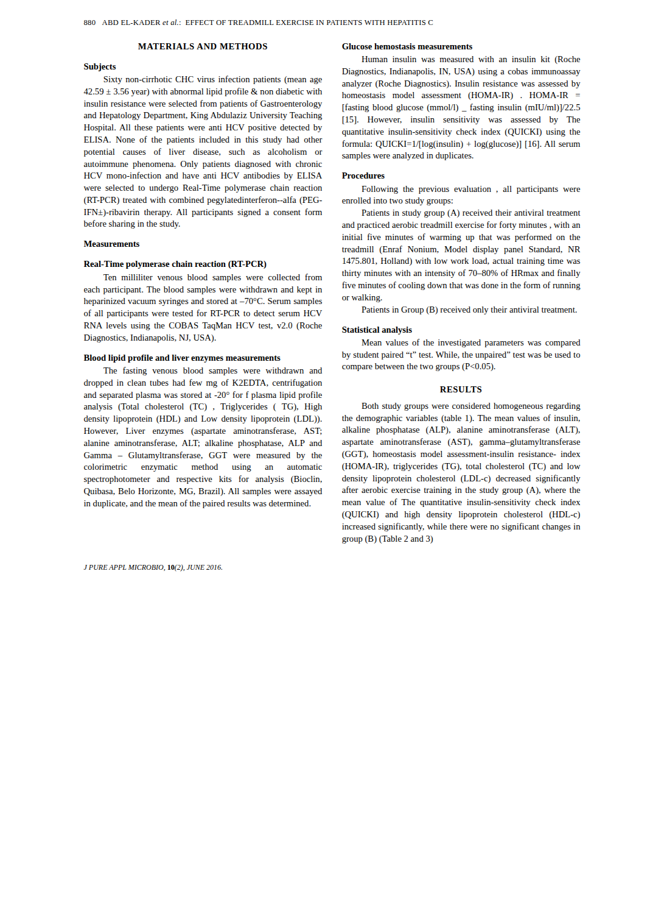880 ABD EL-KADER et al.: EFFECT OF TREADMILL EXERCISE IN PATIENTS WITH HEPATITIS C
Materials and Methods
Subjects
Sixty non-cirrhotic CHC virus infection patients (mean age 42.59 ± 3.56 year) with abnormal lipid profile & non diabetic with insulin resistance were selected from patients of Gastroenterology and Hepatology Department, King Abdulaziz University Teaching Hospital. All these patients were anti HCV positive detected by ELISA. None of the patients included in this study had other potential causes of liver disease, such as alcoholism or autoimmune phenomena. Only patients diagnosed with chronic HCV mono-infection and have anti HCV antibodies by ELISA were selected to undergo Real-Time polymerase chain reaction (RT-PCR) treated with combined pegylatedinterferon--alfa (PEG-IFN±)-ribavirin therapy. All participants signed a consent form before sharing in the study.
Measurements
Real-Time polymerase chain reaction (RT-PCR)
Ten milliliter venous blood samples were collected from each participant. The blood samples were withdrawn and kept in heparinized vacuum syringes and stored at –70°C. Serum samples of all participants were tested for RT-PCR to detect serum HCV RNA levels using the COBAS TaqMan HCV test, v2.0 (Roche Diagnostics, Indianapolis, NJ, USA).
Blood lipid profile and liver enzymes measurements
The fasting venous blood samples were withdrawn and dropped in clean tubes had few mg of K2EDTA, centrifugation and separated plasma was stored at -20° for f plasma lipid profile analysis (Total cholesterol (TC) , Triglycerides ( TG), High density lipoprotein (HDL) and Low density lipoprotein (LDL)). However, Liver enzymes (aspartate aminotransferase, AST; alanine aminotransferase, ALT; alkaline phosphatase, ALP and Gamma – Glutamyltransferase, GGT were measured by the colorimetric enzymatic method using an automatic spectrophotometer and respective kits for analysis (Bioclin, Quibasa, Belo Horizonte, MG, Brazil). All samples were assayed in duplicate, and the mean of the paired results was determined.
Glucose hemostasis measurements
Human insulin was measured with an insulin kit (Roche Diagnostics, Indianapolis, IN, USA) using a cobas immunoassay analyzer (Roche Diagnostics). Insulin resistance was assessed by homeostasis model assessment (HOMA-IR) . HOMA-IR = [fasting blood glucose (mmol/l) _ fasting insulin (mIU/ml)]/22.5 [15]. However, insulin sensitivity was assessed by The quantitative insulin-sensitivity check index (QUICKI) using the formula: QUICKI=1/[log(insulin) + log(glucose)] [16]. All serum samples were analyzed in duplicates.
Procedures
Following the previous evaluation , all participants were enrolled into two study groups:
Patients in study group (A) received their antiviral treatment and practiced aerobic treadmill exercise for forty minutes , with an initial five minutes of warming up that was performed on the treadmill (Enraf Nonium, Model display panel Standard, NR 1475.801, Holland) with low work load, actual training time was thirty minutes with an intensity of 70–80% of HRmax and finally five minutes of cooling down that was done in the form of running or walking.
Patients in Group (B) received only their antiviral treatment.
Statistical analysis
Mean values of the investigated parameters was compared by student paired “t” test. While, the unpaired” test was be used to compare between the two groups (P<0.05).
Results
Both study groups were considered homogeneous regarding the demographic variables (table 1). The mean values of insulin, alkaline phosphatase (ALP), alanine aminotransferase (ALT), aspartate aminotransferase (AST), gamma–glutamyltransferase (GGT), homeostasis model assessment-insulin resistance- index (HOMA-IR), triglycerides (TG), total cholesterol (TC) and low density lipoprotein cholesterol (LDL-c) decreased significantly after aerobic exercise training in the study group (A), where the mean value of The quantitative insulin-sensitivity check index (QUICKI) and high density lipoprotein cholesterol (HDL-c) increased significantly, while there were no significant changes in group (B) (Table 2 and 3)
J PURE APPL MICROBIO, 10(2), JUNE 2016.